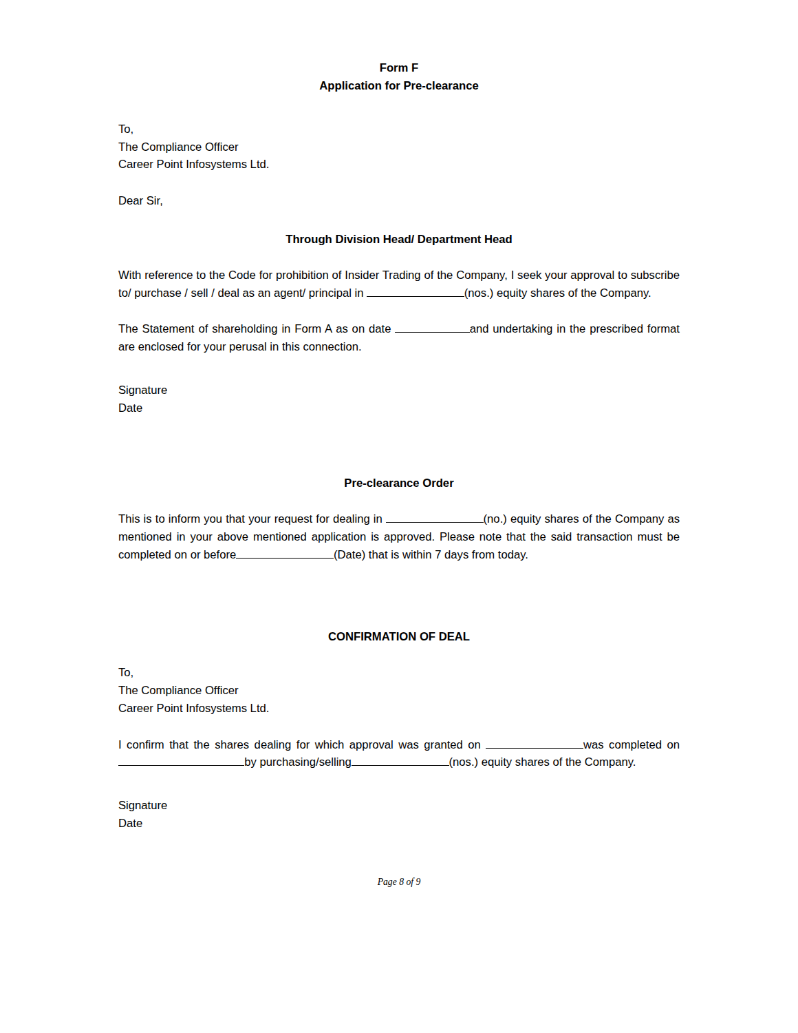Form F
Application for Pre-clearance
To,
The Compliance Officer
Career Point Infosystems Ltd.
Dear Sir,
Through Division Head/ Department Head
With reference to the Code for prohibition of Insider Trading of the Company, I seek your approval to subscribe to/ purchase / sell / deal as an agent/ principal in (nos.) equity shares of the Company.
The Statement of shareholding in Form A as on date and undertaking in the prescribed format are enclosed for your perusal in this connection.
Signature
Date
Pre-clearance Order
This is to inform you that your request for dealing in (no.) equity shares of the Company as mentioned in your above mentioned application is approved. Please note that the said transaction must be completed on or before (Date) that is within 7 days from today.
CONFIRMATION OF DEAL
To,
The Compliance Officer
Career Point Infosystems Ltd.
I confirm that the shares dealing for which approval was granted on was completed on by purchasing/selling (nos.) equity shares of the Company.
Signature
Date
Page 8 of 9